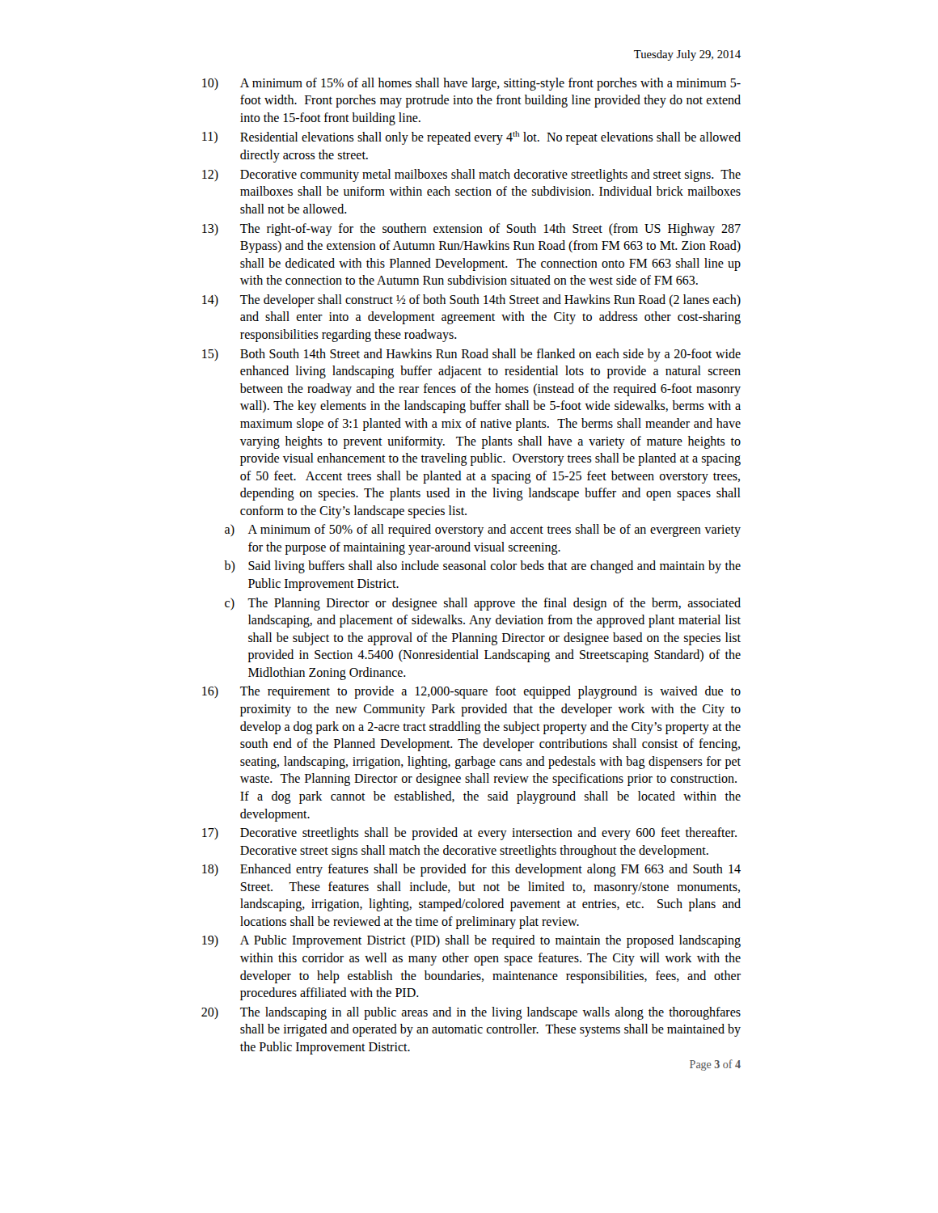Tuesday July 29, 2014
10) A minimum of 15% of all homes shall have large, sitting-style front porches with a minimum 5-foot width. Front porches may protrude into the front building line provided they do not extend into the 15-foot front building line.
11) Residential elevations shall only be repeated every 4th lot. No repeat elevations shall be allowed directly across the street.
12) Decorative community metal mailboxes shall match decorative streetlights and street signs. The mailboxes shall be uniform within each section of the subdivision. Individual brick mailboxes shall not be allowed.
13) The right-of-way for the southern extension of South 14th Street (from US Highway 287 Bypass) and the extension of Autumn Run/Hawkins Run Road (from FM 663 to Mt. Zion Road) shall be dedicated with this Planned Development. The connection onto FM 663 shall line up with the connection to the Autumn Run subdivision situated on the west side of FM 663.
14) The developer shall construct ½ of both South 14th Street and Hawkins Run Road (2 lanes each) and shall enter into a development agreement with the City to address other cost-sharing responsibilities regarding these roadways.
15) Both South 14th Street and Hawkins Run Road shall be flanked on each side by a 20-foot wide enhanced living landscaping buffer adjacent to residential lots to provide a natural screen between the roadway and the rear fences of the homes (instead of the required 6-foot masonry wall). The key elements in the landscaping buffer shall be 5-foot wide sidewalks, berms with a maximum slope of 3:1 planted with a mix of native plants. The berms shall meander and have varying heights to prevent uniformity. The plants shall have a variety of mature heights to provide visual enhancement to the traveling public. Overstory trees shall be planted at a spacing of 50 feet. Accent trees shall be planted at a spacing of 15-25 feet between overstory trees, depending on species. The plants used in the living landscape buffer and open spaces shall conform to the City’s landscape species list.
a) A minimum of 50% of all required overstory and accent trees shall be of an evergreen variety for the purpose of maintaining year-around visual screening.
b) Said living buffers shall also include seasonal color beds that are changed and maintain by the Public Improvement District.
c) The Planning Director or designee shall approve the final design of the berm, associated landscaping, and placement of sidewalks. Any deviation from the approved plant material list shall be subject to the approval of the Planning Director or designee based on the species list provided in Section 4.5400 (Nonresidential Landscaping and Streetscaping Standard) of the Midlothian Zoning Ordinance.
16) The requirement to provide a 12,000-square foot equipped playground is waived due to proximity to the new Community Park provided that the developer work with the City to develop a dog park on a 2-acre tract straddling the subject property and the City’s property at the south end of the Planned Development. The developer contributions shall consist of fencing, seating, landscaping, irrigation, lighting, garbage cans and pedestals with bag dispensers for pet waste. The Planning Director or designee shall review the specifications prior to construction. If a dog park cannot be established, the said playground shall be located within the development.
17) Decorative streetlights shall be provided at every intersection and every 600 feet thereafter. Decorative street signs shall match the decorative streetlights throughout the development.
18) Enhanced entry features shall be provided for this development along FM 663 and South 14 Street. These features shall include, but not be limited to, masonry/stone monuments, landscaping, irrigation, lighting, stamped/colored pavement at entries, etc. Such plans and locations shall be reviewed at the time of preliminary plat review.
19) A Public Improvement District (PID) shall be required to maintain the proposed landscaping within this corridor as well as many other open space features. The City will work with the developer to help establish the boundaries, maintenance responsibilities, fees, and other procedures affiliated with the PID.
20) The landscaping in all public areas and in the living landscape walls along the thoroughfares shall be irrigated and operated by an automatic controller. These systems shall be maintained by the Public Improvement District.
Page 3 of 4